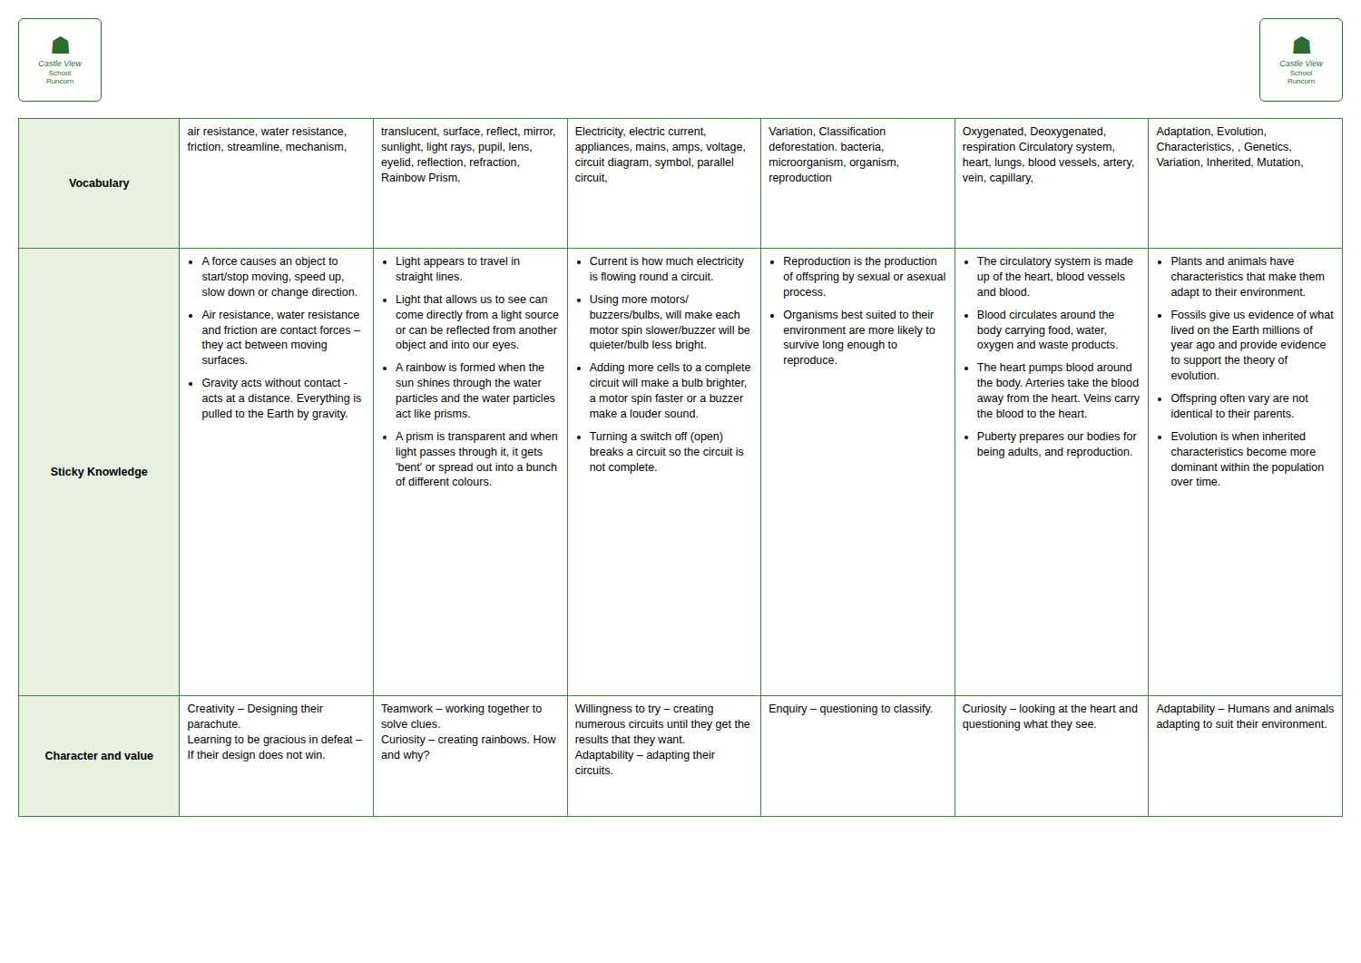☗ Castle View School Runcorn
☗ Castle View School Runcorn
| Vocabulary | air resistance, water resistance, friction, streamline, mechanism, | translucent, surface, reflect, mirror, sunlight, light rays, pupil, lens, eyelid, reflection, refraction, Rainbow Prism, | Electricity, electric current, appliances, mains, amps, voltage, circuit diagram, symbol, parallel circuit, | Variation, Classification deforestation. bacteria, microorganism, organism, reproduction | Oxygenated, Deoxygenated, respiration Circulatory system, heart, lungs, blood vessels, artery, vein, capillary, | Adaptation, Evolution, Characteristics, , Genetics, Variation, Inherited, Mutation, |
| Sticky Knowledge | A force causes an object to start/stop moving, speed up, slow down or change direction. Air resistance, water resistance and friction are contact forces – they act between moving surfaces. Gravity acts without contact - acts at a distance. Everything is pulled to the Earth by gravity. | Light appears to travel in straight lines. Light that allows us to see can come directly from a light source or can be reflected from another object and into our eyes. A rainbow is formed when the sun shines through the water particles and the water particles act like prisms. A prism is transparent and when light passes through it, it gets 'bent' or spread out into a bunch of different colours. | Current is how much electricity is flowing round a circuit. Using more motors/ buzzers/bulbs, will make each motor spin slower/buzzer will be quieter/bulb less bright. Adding more cells to a complete circuit will make a bulb brighter, a motor spin faster or a buzzer make a louder sound. Turning a switch off (open) breaks a circuit so the circuit is not complete. | Reproduction is the production of offspring by sexual or asexual process. Organisms best suited to their environment are more likely to survive long enough to reproduce. | The circulatory system is made up of the heart, blood vessels and blood. Blood circulates around the body carrying food, water, oxygen and waste products. The heart pumps blood around the body. Arteries take the blood away from the heart. Veins carry the blood to the heart. Puberty prepares our bodies for being adults, and reproduction. | Plants and animals have characteristics that make them adapt to their environment. Fossils give us evidence of what lived on the Earth millions of year ago and provide evidence to support the theory of evolution. Offspring often vary are not identical to their parents. Evolution is when inherited characteristics become more dominant within the population over time. |
| Character and value | Creativity – Designing their parachute. Learning to be gracious in defeat – If their design does not win. | Teamwork – working together to solve clues. Curiosity – creating rainbows. How and why? | Willingness to try – creating numerous circuits until they get the results that they want. Adaptability – adapting their circuits. | Enquiry – questioning to classify. | Curiosity – looking at the heart and questioning what they see. | Adaptability – Humans and animals adapting to suit their environment. |